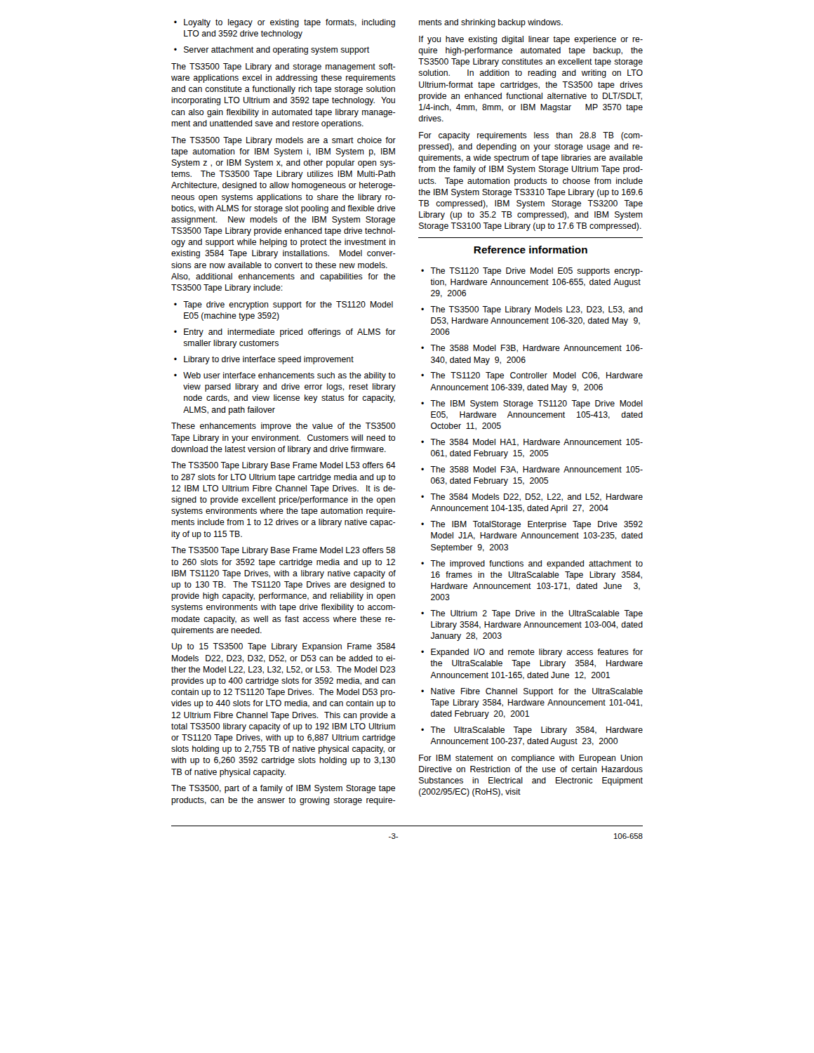Loyalty to legacy or existing tape formats, including LTO and 3592 drive technology
Server attachment and operating system support
The TS3500 Tape Library and storage management software applications excel in addressing these requirements and can constitute a functionally rich tape storage solution incorporating LTO Ultrium and 3592 tape technology. You can also gain flexibility in automated tape library management and unattended save and restore operations.
The TS3500 Tape Library models are a smart choice for tape automation for IBM System i, IBM System p, IBM System z , or IBM System x, and other popular open systems. The TS3500 Tape Library utilizes IBM Multi-Path Architecture, designed to allow homogeneous or heterogeneous open systems applications to share the library robotics, with ALMS for storage slot pooling and flexible drive assignment. New models of the IBM System Storage TS3500 Tape Library provide enhanced tape drive technology and support while helping to protect the investment in existing 3584 Tape Library installations. Model conversions are now available to convert to these new models. Also, additional enhancements and capabilities for the TS3500 Tape Library include:
Tape drive encryption support for the TS1120 Model E05 (machine type 3592)
Entry and intermediate priced offerings of ALMS for smaller library customers
Library to drive interface speed improvement
Web user interface enhancements such as the ability to view parsed library and drive error logs, reset library node cards, and view license key status for capacity, ALMS, and path failover
These enhancements improve the value of the TS3500 Tape Library in your environment. Customers will need to download the latest version of library and drive firmware.
The TS3500 Tape Library Base Frame Model L53 offers 64 to 287 slots for LTO Ultrium tape cartridge media and up to 12 IBM LTO Ultrium Fibre Channel Tape Drives. It is designed to provide excellent price/performance in the open systems environments where the tape automation requirements include from 1 to 12 drives or a library native capacity of up to 115 TB.
The TS3500 Tape Library Base Frame Model L23 offers 58 to 260 slots for 3592 tape cartridge media and up to 12 IBM TS1120 Tape Drives, with a library native capacity of up to 130 TB. The TS1120 Tape Drives are designed to provide high capacity, performance, and reliability in open systems environments with tape drive flexibility to accommodate capacity, as well as fast access where these requirements are needed.
Up to 15 TS3500 Tape Library Expansion Frame 3584 Models D22, D23, D32, D52, or D53 can be added to either the Model L22, L23, L32, L52, or L53. The Model D23 provides up to 400 cartridge slots for 3592 media, and can contain up to 12 TS1120 Tape Drives. The Model D53 provides up to 440 slots for LTO media, and can contain up to 12 Ultrium Fibre Channel Tape Drives. This can provide a total TS3500 library capacity of up to 192 IBM LTO Ultrium or TS1120 Tape Drives, with up to 6,887 Ultrium cartridge slots holding up to 2,755 TB of native physical capacity, or with up to 6,260 3592 cartridge slots holding up to 3,130 TB of native physical capacity.
The TS3500, part of a family of IBM System Storage tape products, can be the answer to growing storage requirements and shrinking backup windows.
If you have existing digital linear tape experience or require high-performance automated tape backup, the TS3500 Tape Library constitutes an excellent tape storage solution. In addition to reading and writing on LTO Ultrium-format tape cartridges, the TS3500 tape drives provide an enhanced functional alternative to DLT/SDLT, 1/4-inch, 4mm, 8mm, or IBM Magstar MP 3570 tape drives.
For capacity requirements less than 28.8 TB (compressed), and depending on your storage usage and requirements, a wide spectrum of tape libraries are available from the family of IBM System Storage Ultrium Tape products. Tape automation products to choose from include the IBM System Storage TS3310 Tape Library (up to 169.6 TB compressed), IBM System Storage TS3200 Tape Library (up to 35.2 TB compressed), and IBM System Storage TS3100 Tape Library (up to 17.6 TB compressed).
Reference information
The TS1120 Tape Drive Model E05 supports encryption, Hardware Announcement 106-655, dated August 29, 2006
The TS3500 Tape Library Models L23, D23, L53, and D53, Hardware Announcement 106-320, dated May 9, 2006
The 3588 Model F3B, Hardware Announcement 106-340, dated May 9, 2006
The TS1120 Tape Controller Model C06, Hardware Announcement 106-339, dated May 9, 2006
The IBM System Storage TS1120 Tape Drive Model E05, Hardware Announcement 105-413, dated October 11, 2005
The 3584 Model HA1, Hardware Announcement 105-061, dated February 15, 2005
The 3588 Model F3A, Hardware Announcement 105-063, dated February 15, 2005
The 3584 Models D22, D52, L22, and L52, Hardware Announcement 104-135, dated April 27, 2004
The IBM TotalStorage Enterprise Tape Drive 3592 Model J1A, Hardware Announcement 103-235, dated September 9, 2003
The improved functions and expanded attachment to 16 frames in the UltraScalable Tape Library 3584, Hardware Announcement 103-171, dated June 3, 2003
The Ultrium 2 Tape Drive in the UltraScalable Tape Library 3584, Hardware Announcement 103-004, dated January 28, 2003
Expanded I/O and remote library access features for the UltraScalable Tape Library 3584, Hardware Announcement 101-165, dated June 12, 2001
Native Fibre Channel Support for the UltraScalable Tape Library 3584, Hardware Announcement 101-041, dated February 20, 2001
The UltraScalable Tape Library 3584, Hardware Announcement 100-237, dated August 23, 2000
For IBM statement on compliance with European Union Directive on Restriction of the use of certain Hazardous Substances in Electrical and Electronic Equipment (2002/95/EC) (RoHS), visit
-3-
106-658